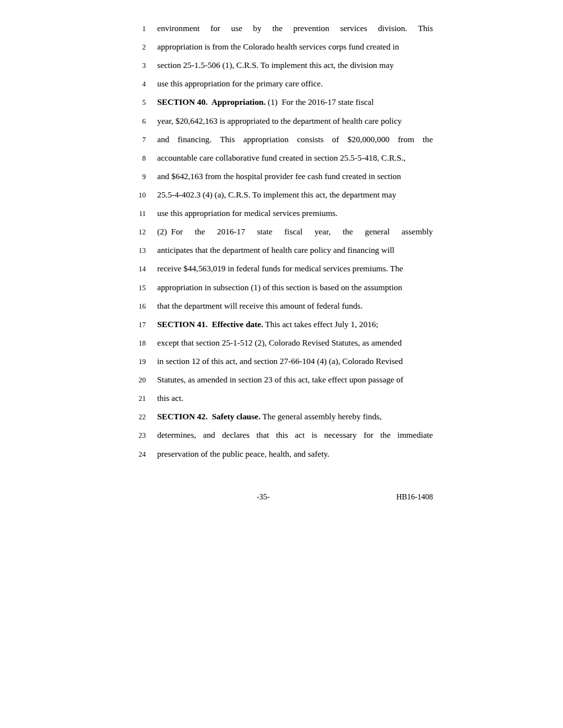1 environment for use by the prevention services division. This
2 appropriation is from the Colorado health services corps fund created in
3 section 25-1.5-506 (1), C.R.S. To implement this act, the division may
4 use this appropriation for the primary care office.
5 SECTION 40. Appropriation. (1) For the 2016-17 state fiscal
6 year, $20,642,163 is appropriated to the department of health care policy
7 and financing. This appropriation consists of$20,000,000 from the
8 accountable care collaborative fund created in section 25.5-5-418, C.R.S.,
9 and $642,163 from the hospital provider fee cash fund created in section
1025.5-4-402.3 (4) (a), C.R.S. To implement this act, the department may
11 use this appropriation for medical services premiums.
12(2) For the 2016-17 state fiscal year, the general assembly
13 anticipates that the department of health care policy and financing will
14 receive $44,563,019 in federal funds for medical services premiums. The
15 appropriation in subsection (1) of this section is based on the assumption
16 that the department will receive this amount of federal funds.
17 SECTION 41. Effective date. This act takes effect July 1, 2016;
18 except that section 25-1-512 (2), Colorado Revised Statutes, as amended
19 in section 12 of this act, and section 27-66-104 (4) (a), Colorado Revised
20 Statutes, as amended in section 23 of this act, take effect upon passage of
21 this act.
22 SECTION 42. Safety clause. The general assembly hereby finds,
23 determines, and declares that this act is necessary for the immediate
24 preservation of the public peace, health, and safety.
-35- HB16-1408